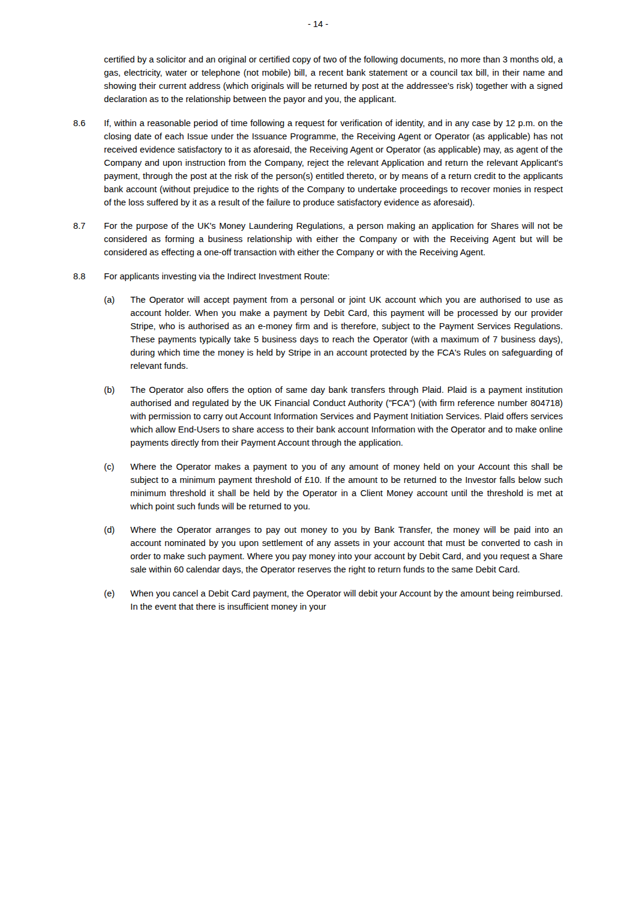- 14 -
certified by a solicitor and an original or certified copy of two of the following documents, no more than 3 months old, a gas, electricity, water or telephone (not mobile) bill, a recent bank statement or a council tax bill, in their name and showing their current address (which originals will be returned by post at the addressee's risk) together with a signed declaration as to the relationship between the payor and you, the applicant.
8.6
If, within a reasonable period of time following a request for verification of identity, and in any case by 12 p.m. on the closing date of each Issue under the Issuance Programme, the Receiving Agent or Operator (as applicable) has not received evidence satisfactory to it as aforesaid, the Receiving Agent or Operator (as applicable) may, as agent of the Company and upon instruction from the Company, reject the relevant Application and return the relevant Applicant's payment, through the post at the risk of the person(s) entitled thereto, or by means of a return credit to the applicants bank account (without prejudice to the rights of the Company to undertake proceedings to recover monies in respect of the loss suffered by it as a result of the failure to produce satisfactory evidence as aforesaid).
8.7
For the purpose of the UK's Money Laundering Regulations, a person making an application for Shares will not be considered as forming a business relationship with either the Company or with the Receiving Agent but will be considered as effecting a one-off transaction with either the Company or with the Receiving Agent.
8.8
For applicants investing via the Indirect Investment Route:
(a)
The Operator will accept payment from a personal or joint UK account which you are authorised to use as account holder. When you make a payment by Debit Card, this payment will be processed by our provider Stripe, who is authorised as an e-money firm and is therefore, subject to the Payment Services Regulations. These payments typically take 5 business days to reach the Operator (with a maximum of 7 business days), during which time the money is held by Stripe in an account protected by the FCA's Rules on safeguarding of relevant funds.
(b)
The Operator also offers the option of same day bank transfers through Plaid. Plaid is a payment institution authorised and regulated by the UK Financial Conduct Authority ("FCA") (with firm reference number 804718) with permission to carry out Account Information Services and Payment Initiation Services. Plaid offers services which allow End-Users to share access to their bank account Information with the Operator and to make online payments directly from their Payment Account through the application.
(c)
Where the Operator makes a payment to you of any amount of money held on your Account this shall be subject to a minimum payment threshold of £10. If the amount to be returned to the Investor falls below such minimum threshold it shall be held by the Operator in a Client Money account until the threshold is met at which point such funds will be returned to you.
(d)
Where the Operator arranges to pay out money to you by Bank Transfer, the money will be paid into an account nominated by you upon settlement of any assets in your account that must be converted to cash in order to make such payment. Where you pay money into your account by Debit Card, and you request a Share sale within 60 calendar days, the Operator reserves the right to return funds to the same Debit Card.
(e)
When you cancel a Debit Card payment, the Operator will debit your Account by the amount being reimbursed. In the event that there is insufficient money in your